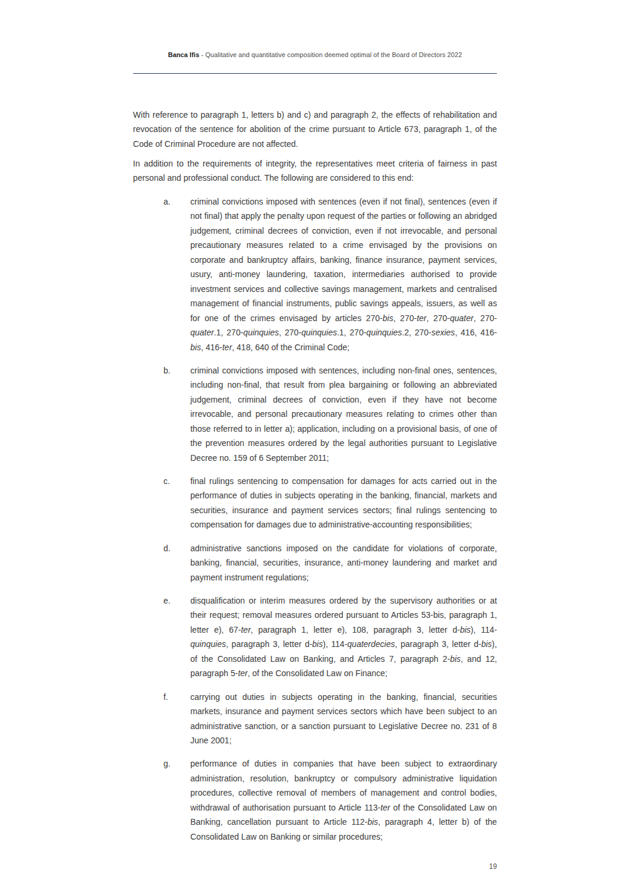Banca Ifis - Qualitative and quantitative composition deemed optimal of the Board of Directors 2022
With reference to paragraph 1, letters b) and c) and paragraph 2, the effects of rehabilitation and revocation of the sentence for abolition of the crime pursuant to Article 673, paragraph 1, of the Code of Criminal Procedure are not affected.
In addition to the requirements of integrity, the representatives meet criteria of fairness in past personal and professional conduct. The following are considered to this end:
criminal convictions imposed with sentences (even if not final), sentences (even if not final) that apply the penalty upon request of the parties or following an abridged judgement, criminal decrees of conviction, even if not irrevocable, and personal precautionary measures related to a crime envisaged by the provisions on corporate and bankruptcy affairs, banking, finance insurance, payment services, usury, anti-money laundering, taxation, intermediaries authorised to provide investment services and collective savings management, markets and centralised management of financial instruments, public savings appeals, issuers, as well as for one of the crimes envisaged by articles 270-bis, 270-ter, 270-quater, 270-quater.1, 270-quinquies, 270-quinquies.1, 270-quinquies.2, 270-sexies, 416, 416-bis, 416-ter, 418, 640 of the Criminal Code;
criminal convictions imposed with sentences, including non-final ones, sentences, including non-final, that result from plea bargaining or following an abbreviated judgement, criminal decrees of conviction, even if they have not become irrevocable, and personal precautionary measures relating to crimes other than those referred to in letter a); application, including on a provisional basis, of one of the prevention measures ordered by the legal authorities pursuant to Legislative Decree no. 159 of 6 September 2011;
final rulings sentencing to compensation for damages for acts carried out in the performance of duties in subjects operating in the banking, financial, markets and securities, insurance and payment services sectors; final rulings sentencing to compensation for damages due to administrative-accounting responsibilities;
administrative sanctions imposed on the candidate for violations of corporate, banking, financial, securities, insurance, anti-money laundering and market and payment instrument regulations;
disqualification or interim measures ordered by the supervisory authorities or at their request; removal measures ordered pursuant to Articles 53-bis, paragraph 1, letter e), 67-ter, paragraph 1, letter e), 108, paragraph 3, letter d-bis), 114-quinquies, paragraph 3, letter d-bis), 114-quaterdecies, paragraph 3, letter d-bis), of the Consolidated Law on Banking, and Articles 7, paragraph 2-bis, and 12, paragraph 5-ter, of the Consolidated Law on Finance;
carrying out duties in subjects operating in the banking, financial, securities markets, insurance and payment services sectors which have been subject to an administrative sanction, or a sanction pursuant to Legislative Decree no. 231 of 8 June 2001;
performance of duties in companies that have been subject to extraordinary administration, resolution, bankruptcy or compulsory administrative liquidation procedures, collective removal of members of management and control bodies, withdrawal of authorisation pursuant to Article 113-ter of the Consolidated Law on Banking, cancellation pursuant to Article 112-bis, paragraph 4, letter b) of the Consolidated Law on Banking or similar procedures;
19